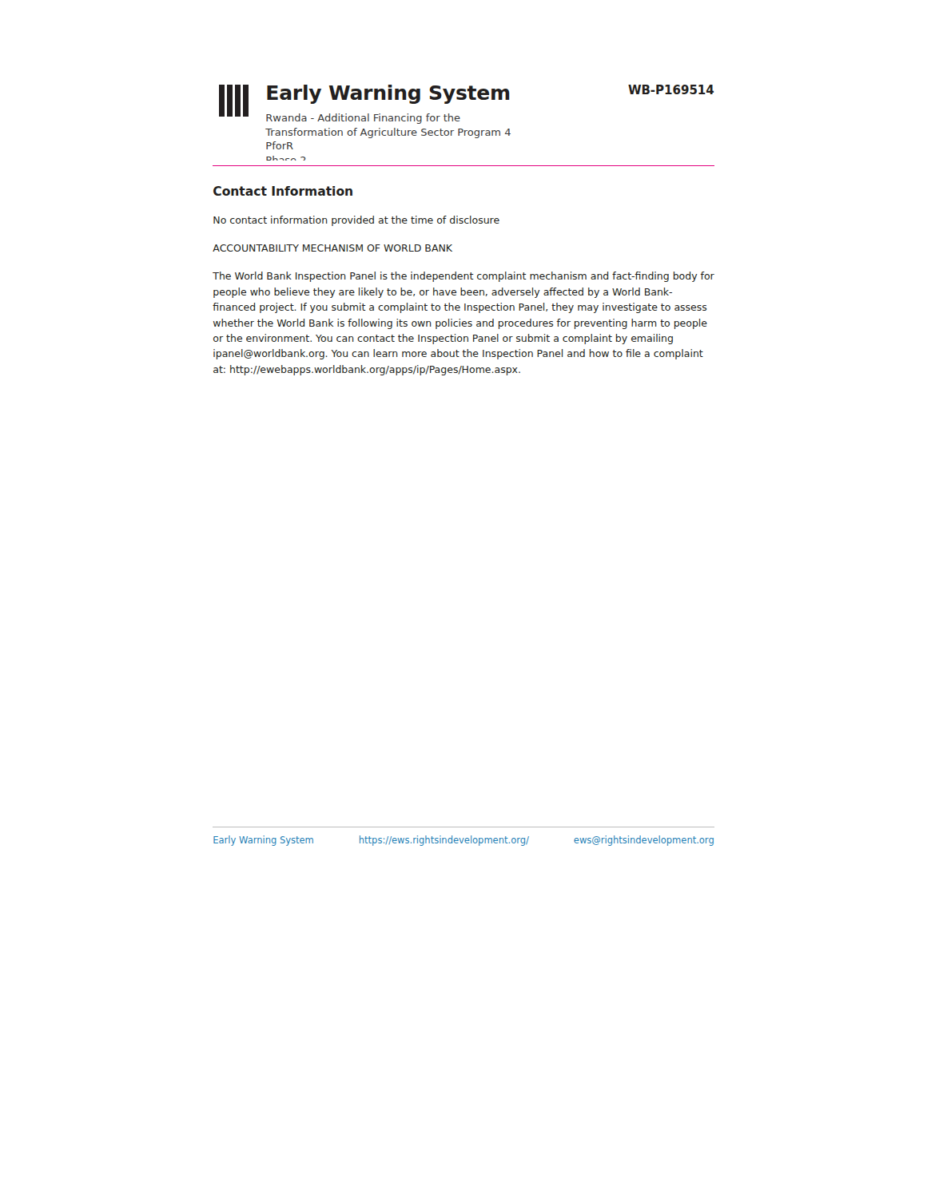Early Warning System
Rwanda - Additional Financing for the Transformation of Agriculture Sector Program 4 PforR Phase 2
WB-P169514
Contact Information
No contact information provided at the time of disclosure
ACCOUNTABILITY MECHANISM OF WORLD BANK
The World Bank Inspection Panel is the independent complaint mechanism and fact-finding body for people who believe they are likely to be, or have been, adversely affected by a World Bank-financed project. If you submit a complaint to the Inspection Panel, they may investigate to assess whether the World Bank is following its own policies and procedures for preventing harm to people or the environment. You can contact the Inspection Panel or submit a complaint by emailing ipanel@worldbank.org. You can learn more about the Inspection Panel and how to file a complaint at: http://ewebapps.worldbank.org/apps/ip/Pages/Home.aspx.
Early Warning System
https://ews.rightsindevelopment.org/
ews@rightsindevelopment.org